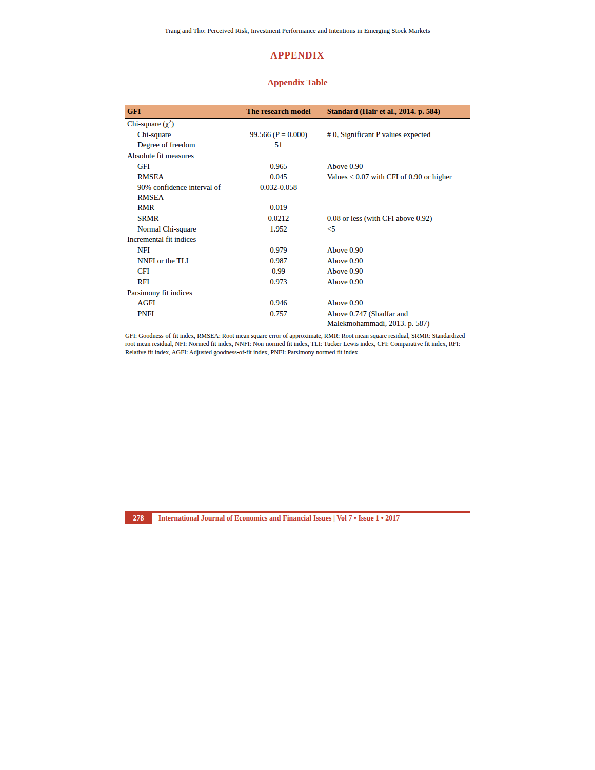Trang and Tho: Perceived Risk, Investment Performance and Intentions in Emerging Stock Markets
APPENDIX
Appendix Table
| GFI | The research model | Standard (Hair et al., 2014. p. 584) |
| --- | --- | --- |
| Chi-square (χ 2 ) | | |
| Chi-square | 99.566 (P = 0.000) | # 0, Significant P values expected |
| Degree of freedom | 51 | |
| Absolute fit measures | | |
| GFI | 0.965 | Above 0.90 |
| RMSEA | 0.045 | Values < 0.07 with CFI of 0.90 or higher |
| 90% confidence interval of RMSEA | 0.032-0.058 | |
| RMR | 0.019 | |
| SRMR | 0.0212 | 0.08 or less (with CFI above 0.92) |
| Normal Chi-square | 1.952 | <5 |
| Incremental fit indices | | |
| NFI | 0.979 | Above 0.90 |
| NNFI or the TLI | 0.987 | Above 0.90 |
| CFI | 0.99 | Above 0.90 |
| RFI | 0.973 | Above 0.90 |
| Parsimony fit indices | | |
| AGFI | 0.946 | Above 0.90 |
| PNFI | 0.757 | Above 0.747 (Shadfar and Malekmohammadi, 2013. p. 587) |
GFI: Goodness-of-fit index, RMSEA: Root mean square error of approximate, RMR: Root mean square residual, SRMR: Standardized root mean residual, NFI: Normed fit index, NNFI: Non-normed fit index, TLI: Tucker-Lewis index, CFI: Comparative fit index, RFI: Relative fit index, AGFI: Adjusted goodness-of-fit index, PNFI: Parsimony normed fit index
278
International Journal of Economics and Financial Issues | Vol 7 • Issue 1 • 2017